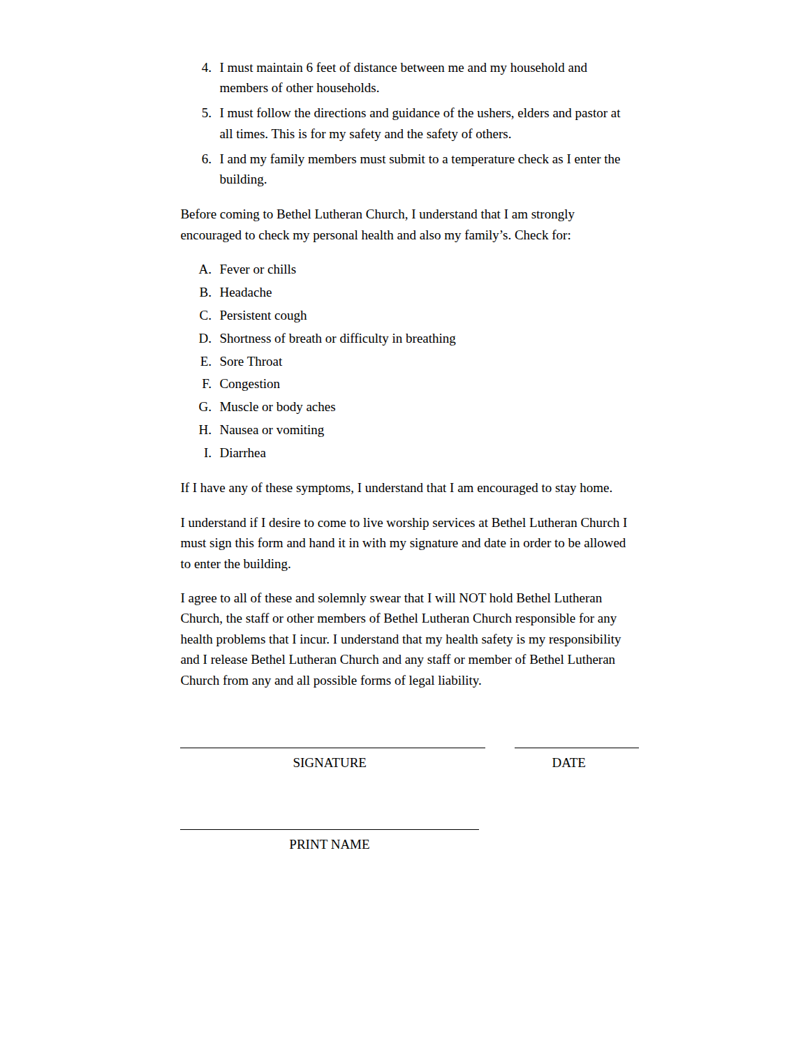I must maintain 6 feet of distance between me and my household and members of other households.
I must follow the directions and guidance of the ushers, elders and pastor at all times. This is for my safety and the safety of others.
I and my family members must submit to a temperature check as I enter the building.
Before coming to Bethel Lutheran Church, I understand that I am strongly encouraged to check my personal health and also my family’s. Check for:
Fever or chills
Headache
Persistent cough
Shortness of breath or difficulty in breathing
Sore Throat
Congestion
Muscle or body aches
Nausea or vomiting
Diarrhea
If I have any of these symptoms, I understand that I am encouraged to stay home.
I understand if I desire to come to live worship services at Bethel Lutheran Church I must sign this form and hand it in with my signature and date in order to be allowed to enter the building.
I agree to all of these and solemnly swear that I will NOT hold Bethel Lutheran Church, the staff or other members of Bethel Lutheran Church responsible for any health problems that I incur. I understand that my health safety is my responsibility and I release Bethel Lutheran Church and any staff or member of Bethel Lutheran Church from any and all possible forms of legal liability.
SIGNATURE
DATE
PRINT NAME